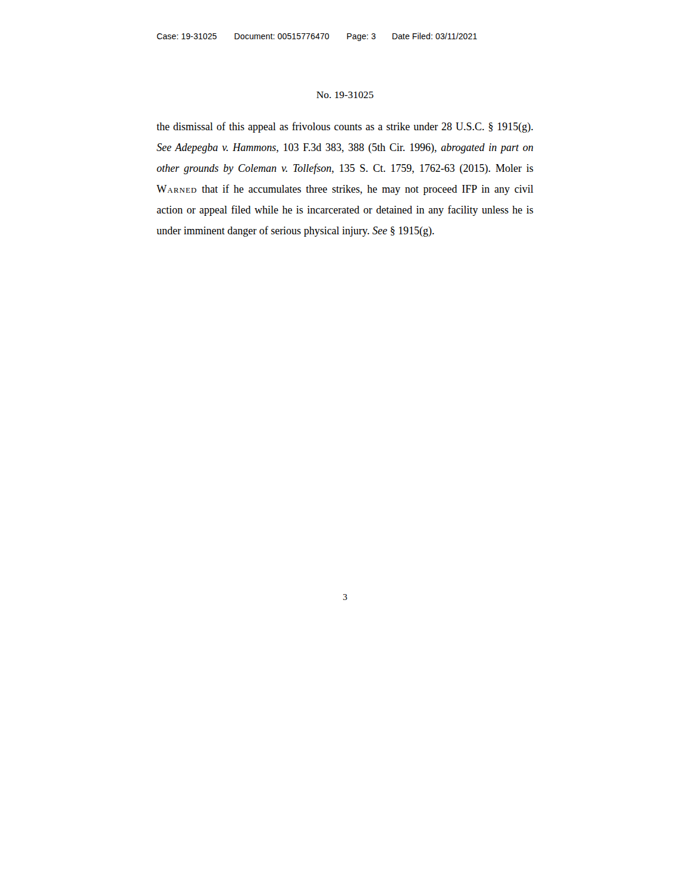Case: 19-31025 Document: 00515776470 Page: 3 Date Filed: 03/11/2021
No. 19-31025
the dismissal of this appeal as frivolous counts as a strike under 28 U.S.C. § 1915(g). See Adepegba v. Hammons, 103 F.3d 383, 388 (5th Cir. 1996), abrogated in part on other grounds by Coleman v. Tollefson, 135 S. Ct. 1759, 1762-63 (2015). Moler is Warned that if he accumulates three strikes, he may not proceed IFP in any civil action or appeal filed while he is incarcerated or detained in any facility unless he is under imminent danger of serious physical injury. See § 1915(g).
3